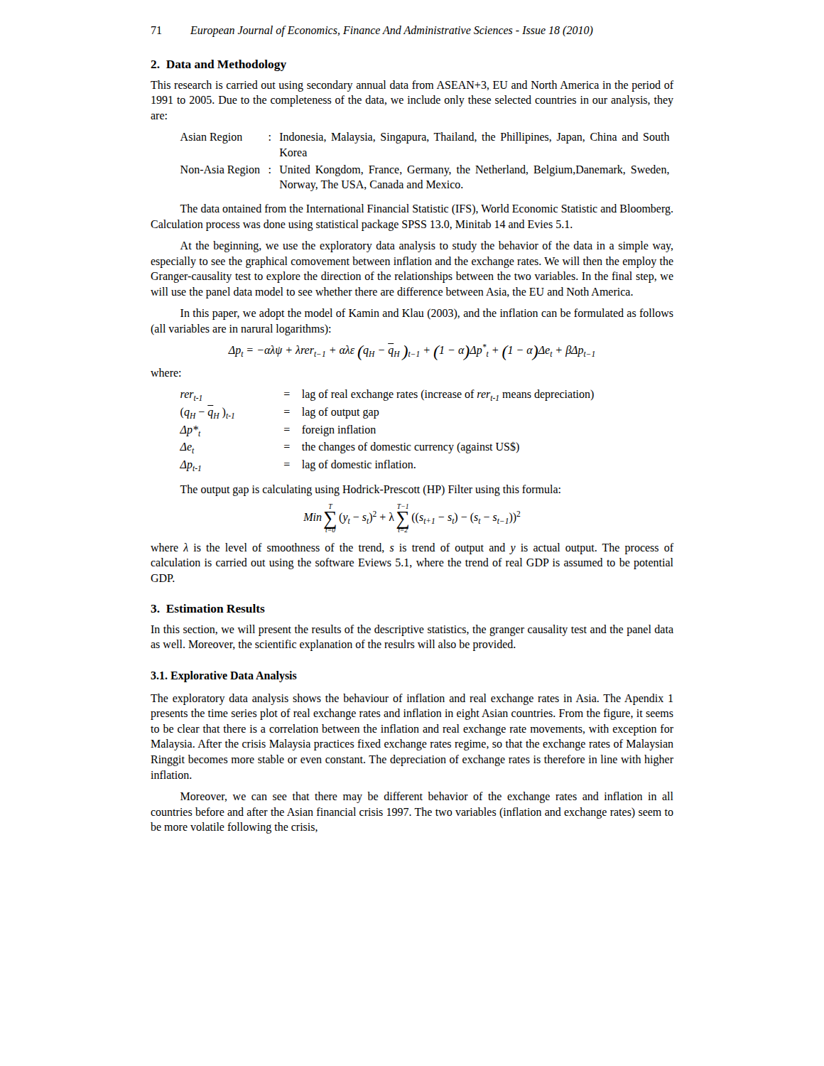71 European Journal of Economics, Finance And Administrative Sciences - Issue 18 (2010)
2. Data and Methodology
This research is carried out using secondary annual data from ASEAN+3, EU and North America in the period of 1991 to 2005. Due to the completeness of the data, we include only these selected countries in our analysis, they are:
| Asian Region | : | Indonesia, Malaysia, Singapura, Thailand, the Phillipines, Japan, China and South Korea |
| Non-Asia Region | : | United Kongdom, France, Germany, the Netherland, Belgium,Danemark, Sweden, Norway, The USA, Canada and Mexico. |
The data ontained from the International Financial Statistic (IFS), World Economic Statistic and Bloomberg. Calculation process was done using statistical package SPSS 13.0, Minitab 14 and Evies 5.1.
At the beginning, we use the exploratory data analysis to study the behavior of the data in a simple way, especially to see the graphical comovement between inflation and the exchange rates. We will then the employ the Granger-causality test to explore the direction of the relationships between the two variables. In the final step, we will use the panel data model to see whether there are difference between Asia, the EU and Noth America.
In this paper, we adopt the model of Kamin and Klau (2003), and the inflation can be formulated as follows (all variables are in narural logarithms):
Δpt = −αλψ + λrert−1 + αλε (qH − qH ) t−1 + (1 − α) Δp*t + (1 − α) Δet + βΔpt−1
where:
| rer t-1 | = | lag of real exchange rates (increase of rer t-1 means depreciation) |
| ( q H − q H ) t-1 | = | lag of output gap |
| Δp* t | = | foreign inflation |
| Δe t | = | the changes of domestic currency (against US$) |
| Δp t-1 | = | lag of domestic inflation. |
The output gap is calculating using Hodrick-Prescott (HP) Filter using this formula:
Min T∑t=0(yt − st)2 + λT−1∑t=2((st+1 − st) − (st − st−1))2
where λ is the level of smoothness of the trend, s is trend of output and y is actual output. The process of calculation is carried out using the software Eviews 5.1, where the trend of real GDP is assumed to be potential GDP.
3. Estimation Results
In this section, we will present the results of the descriptive statistics, the granger causality test and the panel data as well. Moreover, the scientific explanation of the resulrs will also be provided.
3.1. Explorative Data Analysis
The exploratory data analysis shows the behaviour of inflation and real exchange rates in Asia. The Apendix 1 presents the time series plot of real exchange rates and inflation in eight Asian countries. From the figure, it seems to be clear that there is a correlation between the inflation and real exchange rate movements, with exception for Malaysia. After the crisis Malaysia practices fixed exchange rates regime, so that the exchange rates of Malaysian Ringgit becomes more stable or even constant. The depreciation of exchange rates is therefore in line with higher inflation.
Moreover, we can see that there may be different behavior of the exchange rates and inflation in all countries before and after the Asian financial crisis 1997. The two variables (inflation and exchange rates) seem to be more volatile following the crisis,